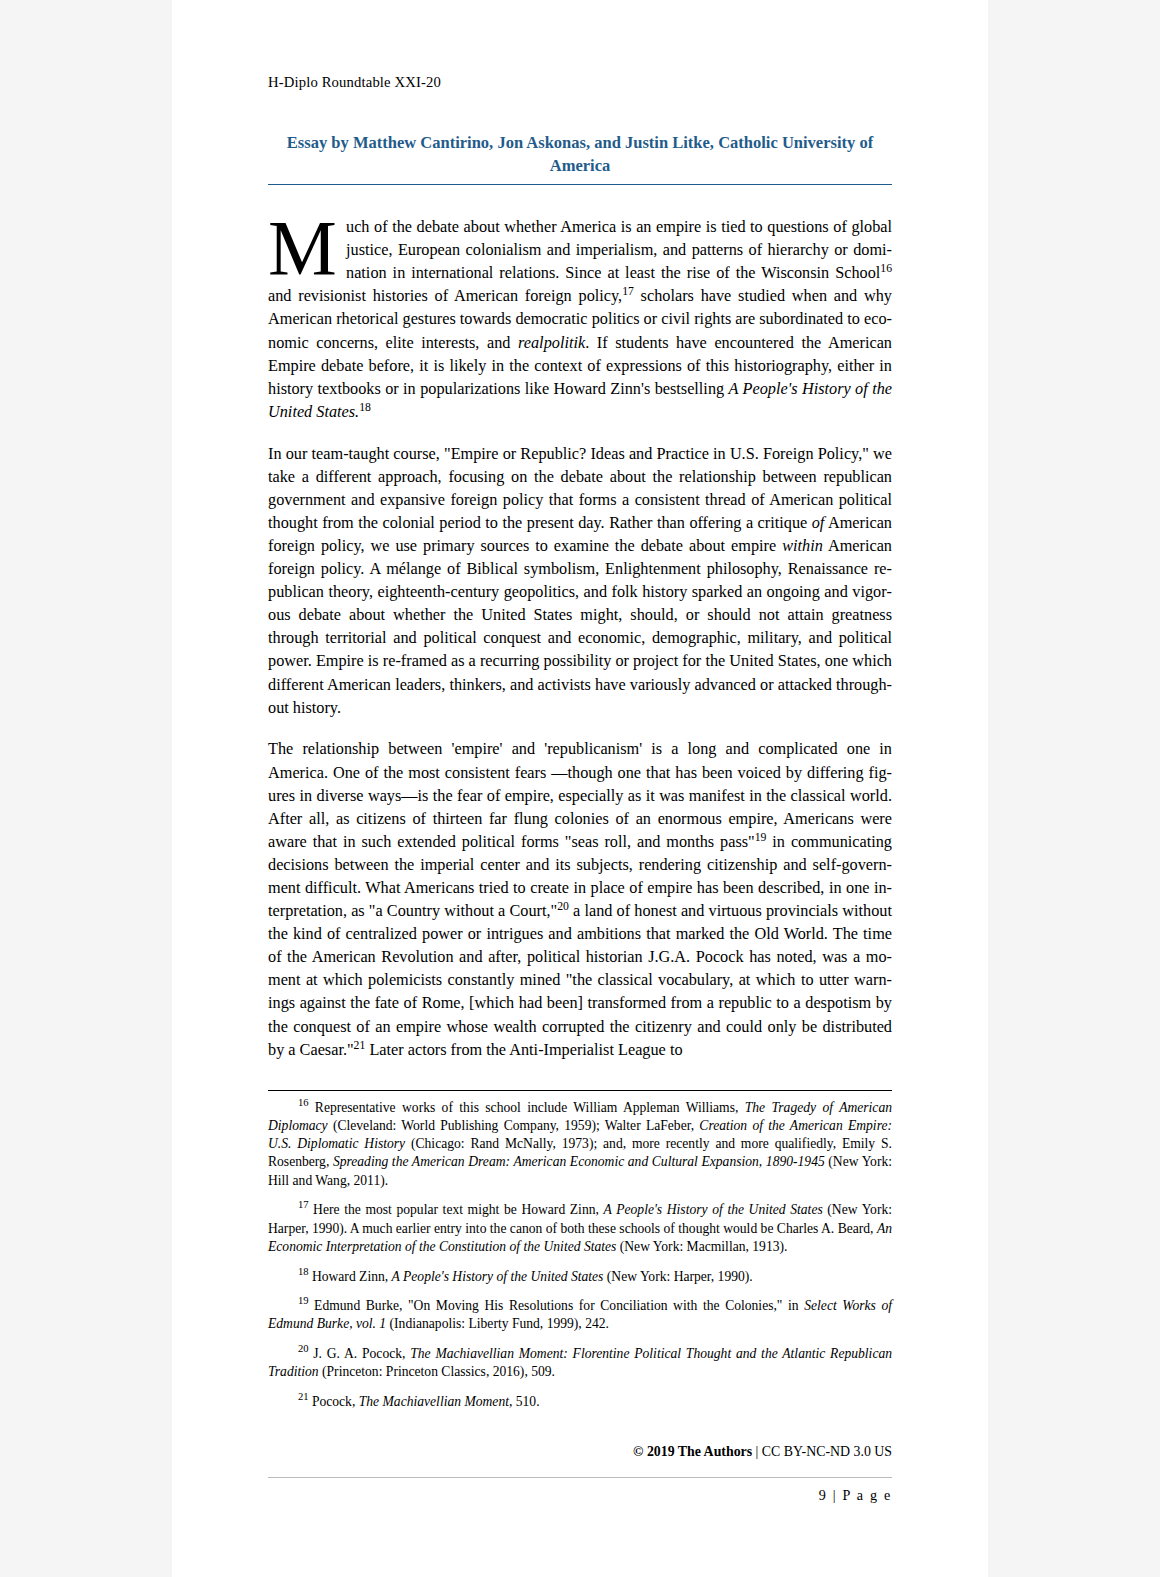H-Diplo Roundtable XXI-20
Essay by Matthew Cantirino, Jon Askonas, and Justin Litke, Catholic University of America
Much of the debate about whether America is an empire is tied to questions of global justice, European colonialism and imperialism, and patterns of hierarchy or domination in international relations. Since at least the rise of the Wisconsin School16 and revisionist histories of American foreign policy,17 scholars have studied when and why American rhetorical gestures towards democratic politics or civil rights are subordinated to economic concerns, elite interests, and realpolitik. If students have encountered the American Empire debate before, it is likely in the context of expressions of this historiography, either in history textbooks or in popularizations like Howard Zinn's bestselling A People's History of the United States.18
In our team-taught course, "Empire or Republic? Ideas and Practice in U.S. Foreign Policy," we take a different approach, focusing on the debate about the relationship between republican government and expansive foreign policy that forms a consistent thread of American political thought from the colonial period to the present day. Rather than offering a critique of American foreign policy, we use primary sources to examine the debate about empire within American foreign policy. A mélange of Biblical symbolism, Enlightenment philosophy, Renaissance republican theory, eighteenth-century geopolitics, and folk history sparked an ongoing and vigorous debate about whether the United States might, should, or should not attain greatness through territorial and political conquest and economic, demographic, military, and political power. Empire is re-framed as a recurring possibility or project for the United States, one which different American leaders, thinkers, and activists have variously advanced or attacked throughout history.
The relationship between 'empire' and 'republicanism' is a long and complicated one in America. One of the most consistent fears —though one that has been voiced by differing figures in diverse ways—is the fear of empire, especially as it was manifest in the classical world. After all, as citizens of thirteen far flung colonies of an enormous empire, Americans were aware that in such extended political forms "seas roll, and months pass"19 in communicating decisions between the imperial center and its subjects, rendering citizenship and self-government difficult. What Americans tried to create in place of empire has been described, in one interpretation, as "a Country without a Court,"20 a land of honest and virtuous provincials without the kind of centralized power or intrigues and ambitions that marked the Old World. The time of the American Revolution and after, political historian J.G.A. Pocock has noted, was a moment at which polemicists constantly mined "the classical vocabulary, at which to utter warnings against the fate of Rome, [which had been] transformed from a republic to a despotism by the conquest of an empire whose wealth corrupted the citizenry and could only be distributed by a Caesar."21 Later actors from the Anti-Imperialist League to
16 Representative works of this school include William Appleman Williams, The Tragedy of American Diplomacy (Cleveland: World Publishing Company, 1959); Walter LaFeber, Creation of the American Empire: U.S. Diplomatic History (Chicago: Rand McNally, 1973); and, more recently and more qualifiedly, Emily S. Rosenberg, Spreading the American Dream: American Economic and Cultural Expansion, 1890-1945 (New York: Hill and Wang, 2011).
17 Here the most popular text might be Howard Zinn, A People's History of the United States (New York: Harper, 1990). A much earlier entry into the canon of both these schools of thought would be Charles A. Beard, An Economic Interpretation of the Constitution of the United States (New York: Macmillan, 1913).
18 Howard Zinn, A People's History of the United States (New York: Harper, 1990).
19 Edmund Burke, "On Moving His Resolutions for Conciliation with the Colonies," in Select Works of Edmund Burke, vol. 1 (Indianapolis: Liberty Fund, 1999), 242.
20 J. G. A. Pocock, The Machiavellian Moment: Florentine Political Thought and the Atlantic Republican Tradition (Princeton: Princeton Classics, 2016), 509.
21 Pocock, The Machiavellian Moment, 510.
© 2019 The Authors | CC BY-NC-ND 3.0 US
9 | P a g e